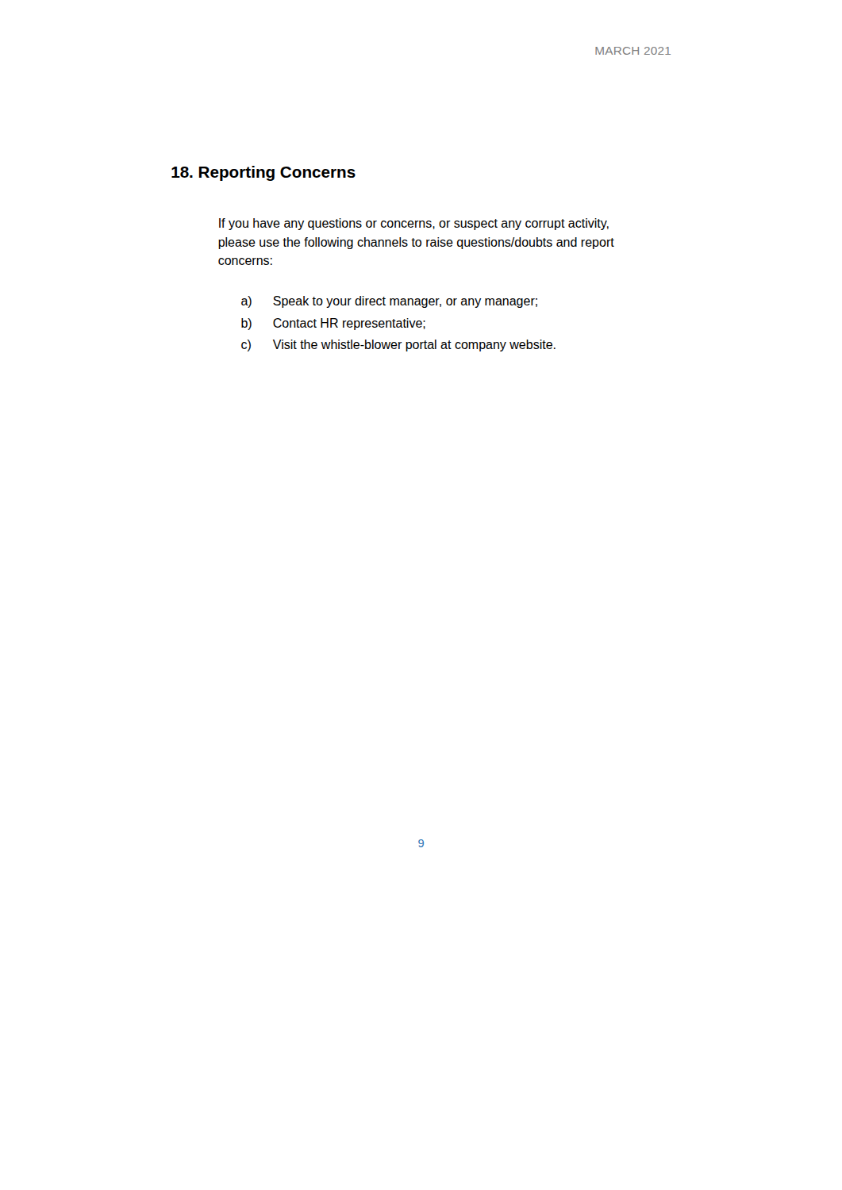MARCH 2021
18. Reporting Concerns
If you have any questions or concerns, or suspect any corrupt activity, please use the following channels to raise questions/doubts and report concerns:
a) Speak to your direct manager, or any manager;
b) Contact HR representative;
c) Visit the whistle-blower portal at company website.
9